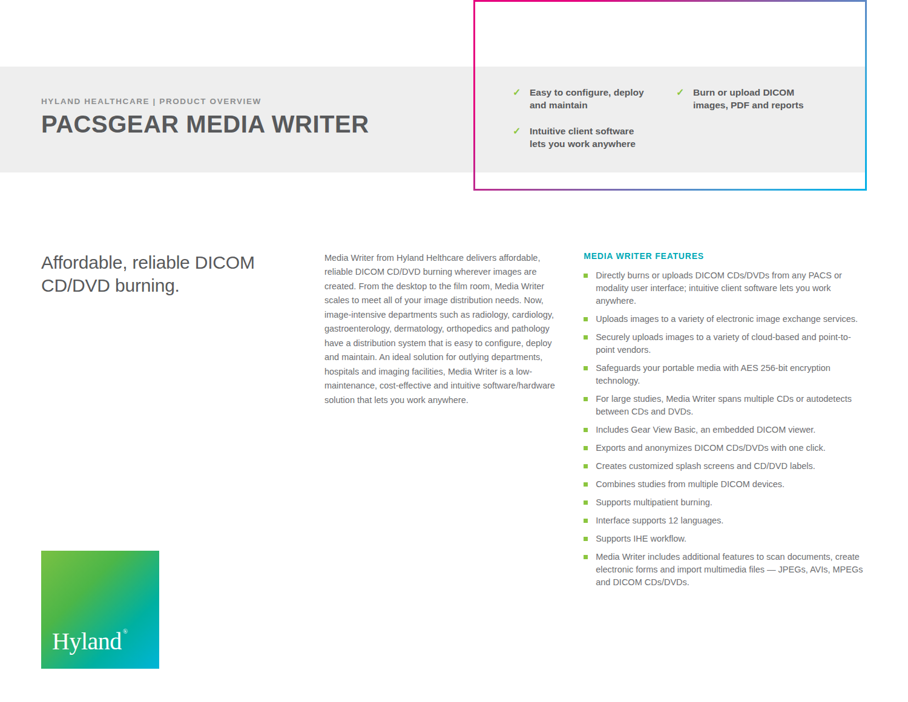Hyland Healthcare | Product Overview
PACSGEAR Media Writer
Easy to configure, deploy and maintain
Intuitive client software lets you work anywhere
Burn or upload DICOM images, PDF and reports
Affordable, reliable DICOM CD/DVD burning.
Media Writer from Hyland Helthcare delivers affordable, reliable DICOM CD/DVD burning wherever images are created. From the desktop to the film room, Media Writer scales to meet all of your image distribution needs. Now, image-intensive departments such as radiology, cardiology, gastroenterology, dermatology, orthopedics and pathology have a distribution system that is easy to configure, deploy and maintain. An ideal solution for outlying departments, hospitals and imaging facilities, Media Writer is a low-maintenance, cost-effective and intuitive software/hardware solution that lets you work anywhere.
Media Writer Features
Directly burns or uploads DICOM CDs/DVDs from any PACS or modality user interface; intuitive client software lets you work anywhere.
Uploads images to a variety of electronic image exchange services.
Securely uploads images to a variety of cloud-based and point-to-point vendors.
Safeguards your portable media with AES 256-bit encryption technology.
For large studies, Media Writer spans multiple CDs or autodetects between CDs and DVDs.
Includes Gear View Basic, an embedded DICOM viewer.
Exports and anonymizes DICOM CDs/DVDs with one click.
Creates customized splash screens and CD/DVD labels.
Combines studies from multiple DICOM devices.
Supports multipatient burning.
Interface supports 12 languages.
Supports IHE workflow.
Media Writer includes additional features to scan documents, create electronic forms and import multimedia files — JPEGs, AVIs, MPEGs and DICOM CDs/DVDs.
Hyland®